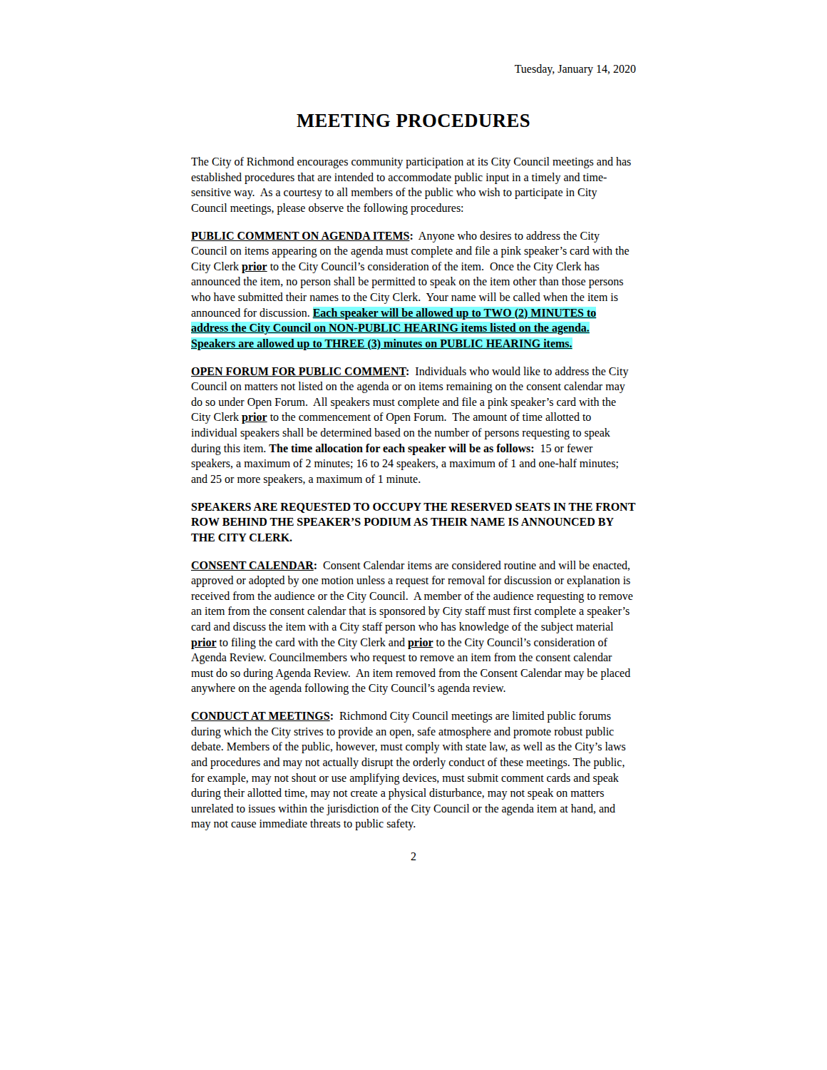Tuesday, January 14, 2020
MEETING PROCEDURES
The City of Richmond encourages community participation at its City Council meetings and has established procedures that are intended to accommodate public input in a timely and time-sensitive way. As a courtesy to all members of the public who wish to participate in City Council meetings, please observe the following procedures:
PUBLIC COMMENT ON AGENDA ITEMS: Anyone who desires to address the City Council on items appearing on the agenda must complete and file a pink speaker’s card with the City Clerk prior to the City Council’s consideration of the item. Once the City Clerk has announced the item, no person shall be permitted to speak on the item other than those persons who have submitted their names to the City Clerk. Your name will be called when the item is announced for discussion. Each speaker will be allowed up to TWO (2) MINUTES to address the City Council on NON-PUBLIC HEARING items listed on the agenda. Speakers are allowed up to THREE (3) minutes on PUBLIC HEARING items.
OPEN FORUM FOR PUBLIC COMMENT: Individuals who would like to address the City Council on matters not listed on the agenda or on items remaining on the consent calendar may do so under Open Forum. All speakers must complete and file a pink speaker’s card with the City Clerk prior to the commencement of Open Forum. The amount of time allotted to individual speakers shall be determined based on the number of persons requesting to speak during this item. The time allocation for each speaker will be as follows: 15 or fewer speakers, a maximum of 2 minutes; 16 to 24 speakers, a maximum of 1 and one-half minutes; and 25 or more speakers, a maximum of 1 minute.
SPEAKERS ARE REQUESTED TO OCCUPY THE RESERVED SEATS IN THE FRONT ROW BEHIND THE SPEAKER’S PODIUM AS THEIR NAME IS ANNOUNCED BY THE CITY CLERK.
CONSENT CALENDAR: Consent Calendar items are considered routine and will be enacted, approved or adopted by one motion unless a request for removal for discussion or explanation is received from the audience or the City Council. A member of the audience requesting to remove an item from the consent calendar that is sponsored by City staff must first complete a speaker’s card and discuss the item with a City staff person who has knowledge of the subject material prior to filing the card with the City Clerk and prior to the City Council’s consideration of Agenda Review. Councilmembers who request to remove an item from the consent calendar must do so during Agenda Review. An item removed from the Consent Calendar may be placed anywhere on the agenda following the City Council’s agenda review.
CONDUCT AT MEETINGS: Richmond City Council meetings are limited public forums during which the City strives to provide an open, safe atmosphere and promote robust public debate. Members of the public, however, must comply with state law, as well as the City’s laws and procedures and may not actually disrupt the orderly conduct of these meetings. The public, for example, may not shout or use amplifying devices, must submit comment cards and speak during their allotted time, may not create a physical disturbance, may not speak on matters unrelated to issues within the jurisdiction of the City Council or the agenda item at hand, and may not cause immediate threats to public safety.
2